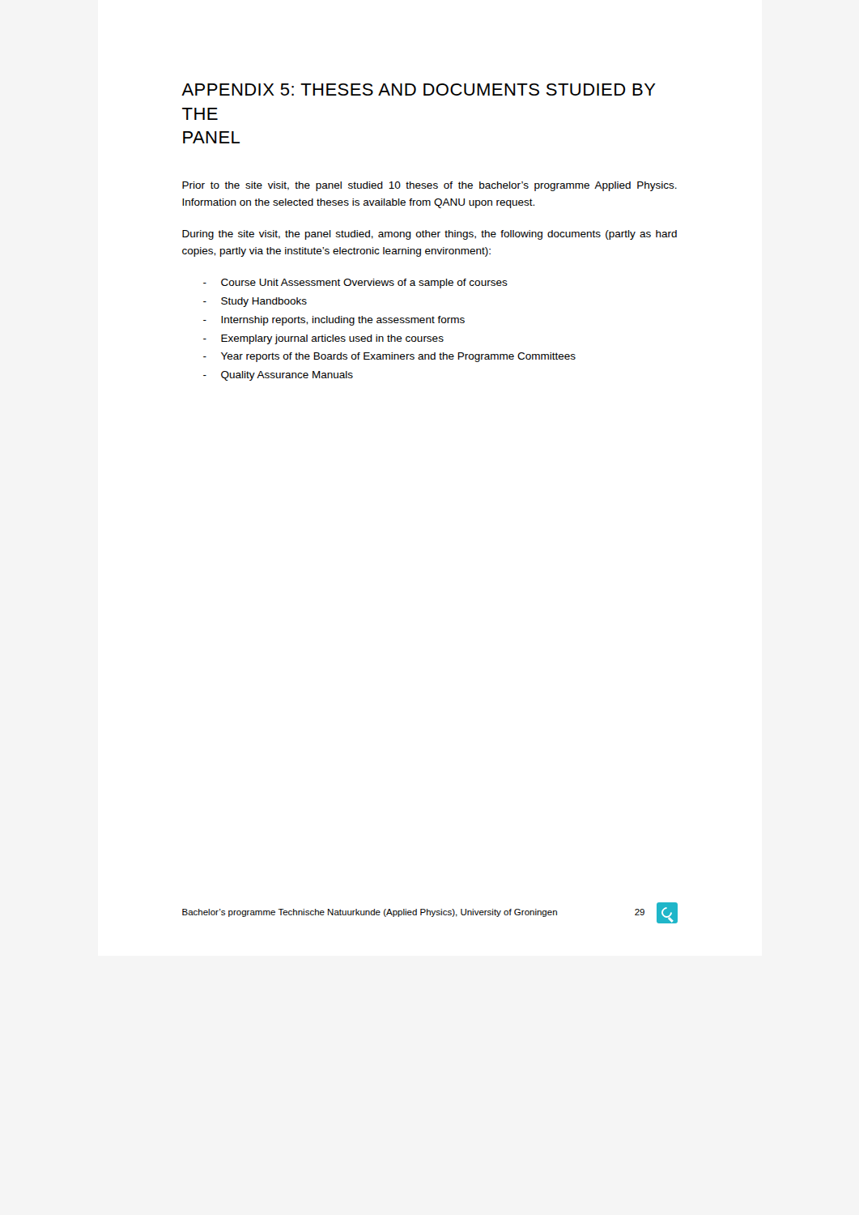Appendix 5: Theses and documents studied by the
panel
Prior to the site visit, the panel studied 10 theses of the bachelor’s programme Applied Physics. Information on the selected theses is available from QANU upon request.
During the site visit, the panel studied, among other things, the following documents (partly as hard copies, partly via the institute’s electronic learning environment):
Course Unit Assessment Overviews of a sample of courses
Study Handbooks
Internship reports, including the assessment forms
Exemplary journal articles used in the courses
Year reports of the Boards of Examiners and the Programme Committees
Quality Assurance Manuals
Bachelor’s programme Technische Natuurkunde (Applied Physics), University of Groningen 29